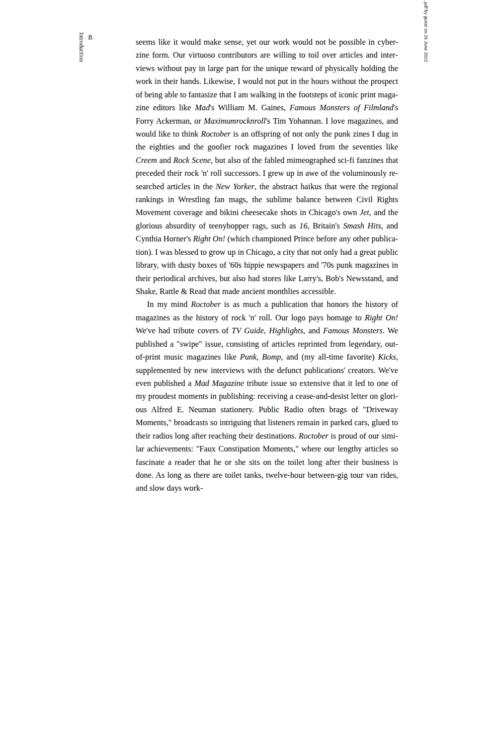8
Introduction
Downloaded from http://read.dukeupress.edu/books/chapter-pdf/648498/9780822393375-001.pdf by guest on 26 June 2022
seems like it would make sense, yet our work would not be possible in cyber-zine form. Our virtuoso contributors are willing to toil over articles and interviews without pay in large part for the unique reward of physically holding the work in their hands. Likewise, I would not put in the hours without the prospect of being able to fantasize that I am walking in the footsteps of iconic print magazine editors like Mad's William M. Gaines, Famous Monsters of Filmland's Forry Ackerman, or Maximumrocknroll's Tim Yohannan. I love magazines, and would like to think Roctober is an offspring of not only the punk zines I dug in the eighties and the goofier rock magazines I loved from the seventies like Creem and Rock Scene, but also of the fabled mimeographed sci-fi fanzines that preceded their rock 'n' roll successors. I grew up in awe of the voluminously researched articles in the New Yorker, the abstract haikus that were the regional rankings in Wrestling fan mags, the sublime balance between Civil Rights Movement coverage and bikini cheesecake shots in Chicago's own Jet, and the glorious absurdity of teenybopper rags, such as 16, Britain's Smash Hits, and Cynthia Horner's Right On! (which championed Prince before any other publication). I was blessed to grow up in Chicago, a city that not only had a great public library, with dusty boxes of '60s hippie newspapers and '70s punk magazines in their periodical archives, but also had stores like Larry's, Bob's Newsstand, and Shake, Rattle & Read that made ancient monthlies accessible.
In my mind Roctober is as much a publication that honors the history of magazines as the history of rock 'n' roll. Our logo pays homage to Right On! We've had tribute covers of TV Guide, Highlights, and Famous Monsters. We published a "swipe" issue, consisting of articles reprinted from legendary, out-of-print music magazines like Punk, Bomp, and (my all-time favorite) Kicks, supplemented by new interviews with the defunct publications' creators. We've even published a Mad Magazine tribute issue so extensive that it led to one of my proudest moments in publishing: receiving a cease-and-desist letter on glorious Alfred E. Neuman stationery. Public Radio often brags of "Driveway Moments," broadcasts so intriguing that listeners remain in parked cars, glued to their radios long after reaching their destinations. Roctober is proud of our similar achievements: "Faux Constipation Moments," where our lengthy articles so fascinate a reader that he or she sits on the toilet long after their business is done. As long as there are toilet tanks, twelve-hour between-gig tour van rides, and slow days work-